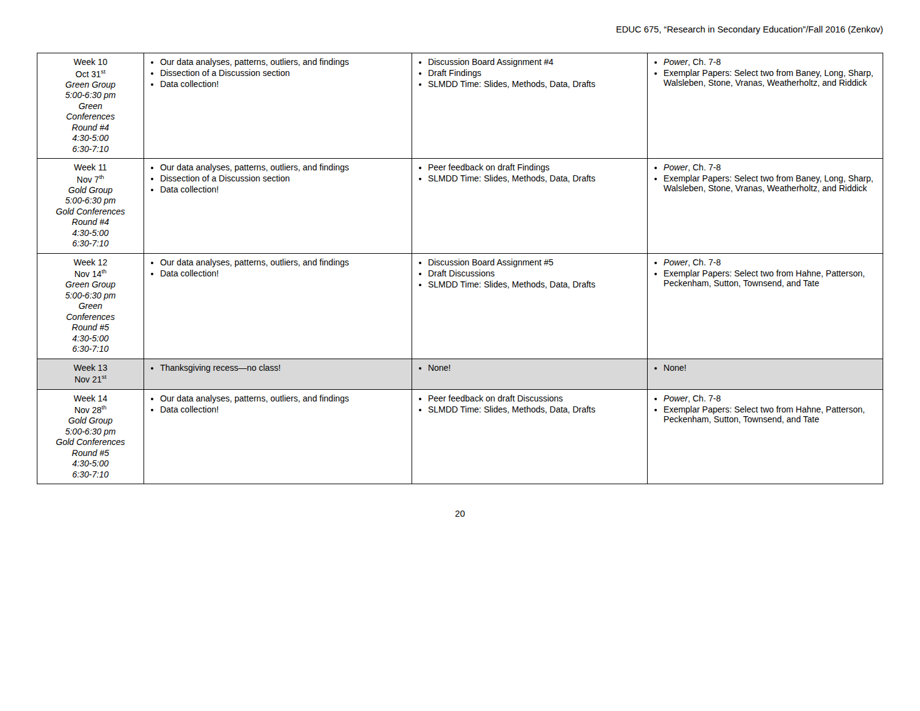EDUC 675, “Research in Secondary Education”/Fall 2016 (Zenkov)
| Week 10 Oct 31 st Green Group 5:00-6:30 pm Green Conferences Round #4 4:30-5:00 6:30-7:10 | Our data analyses, patterns, outliers, and findings Dissection of a Discussion section Data collection! | Discussion Board Assignment #4 Draft Findings SLMDD Time: Slides, Methods, Data, Drafts | Power , Ch. 7-8 Exemplar Papers: Select two from Baney, Long, Sharp, Walsleben, Stone, Vranas, Weatherholtz, and Riddick |
| Week 11 Nov 7 th Gold Group 5:00-6:30 pm Gold Conferences Round #4 4:30-5:00 6:30-7:10 | Our data analyses, patterns, outliers, and findings Dissection of a Discussion section Data collection! | Peer feedback on draft Findings SLMDD Time: Slides, Methods, Data, Drafts | Power , Ch. 7-8 Exemplar Papers: Select two from Baney, Long, Sharp, Walsleben, Stone, Vranas, Weatherholtz, and Riddick |
| Week 12 Nov 14 th Green Group 5:00-6:30 pm Green Conferences Round #5 4:30-5:00 6:30-7:10 | Our data analyses, patterns, outliers, and findings Data collection! | Discussion Board Assignment #5 Draft Discussions SLMDD Time: Slides, Methods, Data, Drafts | Power , Ch. 7-8 Exemplar Papers: Select two from Hahne, Patterson, Peckenham, Sutton, Townsend, and Tate |
| Week 13 Nov 21 st | Thanksgiving recess—no class! | None! | None! |
| Week 14 Nov 28 th Gold Group 5:00-6:30 pm Gold Conferences Round #5 4:30-5:00 6:30-7:10 | Our data analyses, patterns, outliers, and findings Data collection! | Peer feedback on draft Discussions SLMDD Time: Slides, Methods, Data, Drafts | Power , Ch. 7-8 Exemplar Papers: Select two from Hahne, Patterson, Peckenham, Sutton, Townsend, and Tate |
20